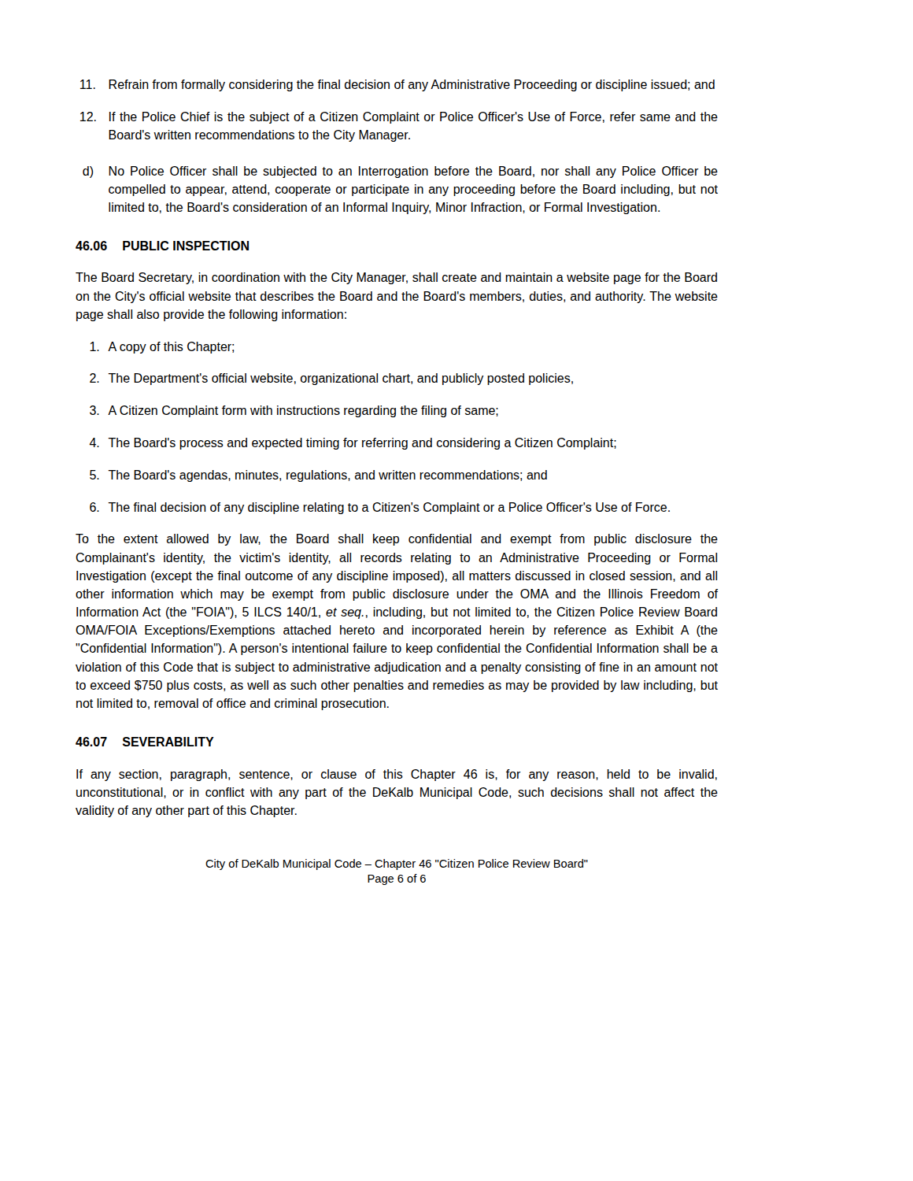Refrain from formally considering the final decision of any Administrative Proceeding or discipline issued; and
If the Police Chief is the subject of a Citizen Complaint or Police Officer's Use of Force, refer same and the Board's written recommendations to the City Manager.
No Police Officer shall be subjected to an Interrogation before the Board, nor shall any Police Officer be compelled to appear, attend, cooperate or participate in any proceeding before the Board including, but not limited to, the Board's consideration of an Informal Inquiry, Minor Infraction, or Formal Investigation.
46.06 PUBLIC INSPECTION
The Board Secretary, in coordination with the City Manager, shall create and maintain a website page for the Board on the City's official website that describes the Board and the Board's members, duties, and authority. The website page shall also provide the following information:
A copy of this Chapter;
The Department's official website, organizational chart, and publicly posted policies,
A Citizen Complaint form with instructions regarding the filing of same;
The Board's process and expected timing for referring and considering a Citizen Complaint;
The Board's agendas, minutes, regulations, and written recommendations; and
The final decision of any discipline relating to a Citizen's Complaint or a Police Officer's Use of Force.
To the extent allowed by law, the Board shall keep confidential and exempt from public disclosure the Complainant's identity, the victim's identity, all records relating to an Administrative Proceeding or Formal Investigation (except the final outcome of any discipline imposed), all matters discussed in closed session, and all other information which may be exempt from public disclosure under the OMA and the Illinois Freedom of Information Act (the "FOIA"), 5 ILCS 140/1, et seq., including, but not limited to, the Citizen Police Review Board OMA/FOIA Exceptions/Exemptions attached hereto and incorporated herein by reference as Exhibit A (the "Confidential Information"). A person's intentional failure to keep confidential the Confidential Information shall be a violation of this Code that is subject to administrative adjudication and a penalty consisting of fine in an amount not to exceed $750 plus costs, as well as such other penalties and remedies as may be provided by law including, but not limited to, removal of office and criminal prosecution.
46.07 SEVERABILITY
If any section, paragraph, sentence, or clause of this Chapter 46 is, for any reason, held to be invalid, unconstitutional, or in conflict with any part of the DeKalb Municipal Code, such decisions shall not affect the validity of any other part of this Chapter.
City of DeKalb Municipal Code – Chapter 46 "Citizen Police Review Board"
Page 6 of 6